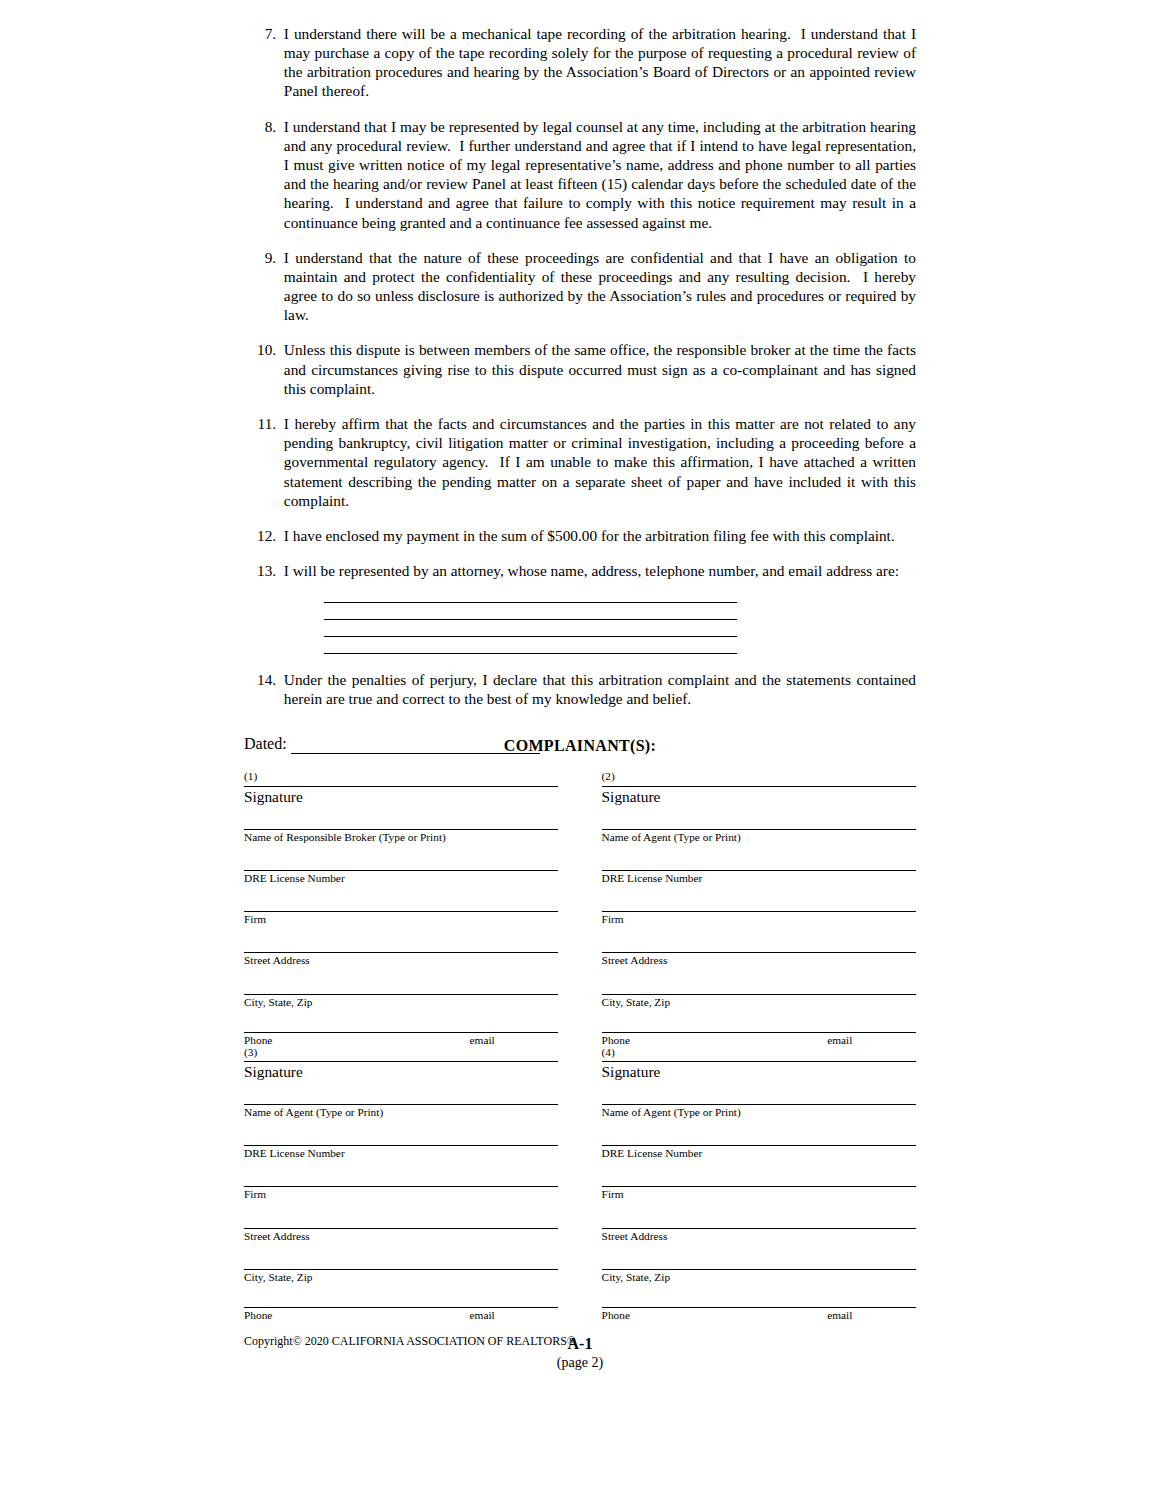7. I understand there will be a mechanical tape recording of the arbitration hearing. I understand that I may purchase a copy of the tape recording solely for the purpose of requesting a procedural review of the arbitration procedures and hearing by the Association’s Board of Directors or an appointed review Panel thereof.
8. I understand that I may be represented by legal counsel at any time, including at the arbitration hearing and any procedural review. I further understand and agree that if I intend to have legal representation, I must give written notice of my legal representative’s name, address and phone number to all parties and the hearing and/or review Panel at least fifteen (15) calendar days before the scheduled date of the hearing. I understand and agree that failure to comply with this notice requirement may result in a continuance being granted and a continuance fee assessed against me.
9. I understand that the nature of these proceedings are confidential and that I have an obligation to maintain and protect the confidentiality of these proceedings and any resulting decision. I hereby agree to do so unless disclosure is authorized by the Association’s rules and procedures or required by law.
10. Unless this dispute is between members of the same office, the responsible broker at the time the facts and circumstances giving rise to this dispute occurred must sign as a co-complainant and has signed this complaint.
11. I hereby affirm that the facts and circumstances and the parties in this matter are not related to any pending bankruptcy, civil litigation matter or criminal investigation, including a proceeding before a governmental regulatory agency. If I am unable to make this affirmation, I have attached a written statement describing the pending matter on a separate sheet of paper and have included it with this complaint.
12. I have enclosed my payment in the sum of $500.00 for the arbitration filing fee with this complaint.
13. I will be represented by an attorney, whose name, address, telephone number, and email address are:
14. Under the penalties of perjury, I declare that this arbitration complaint and the statements contained herein are true and correct to the best of my knowledge and belief.
Dated:
COMPLAINANT(S):
| (1) Signature Name of Responsible Broker (Type or Print) DRE License Number Firm Street Address City, State, Zip Phone email (3) Signature Name of Agent (Type or Print) DRE License Number Firm Street Address City, State, Zip Phone email | | (2) Signature Name of Agent (Type or Print) DRE License Number Firm Street Address City, State, Zip Phone email (4) Signature Name of Agent (Type or Print) DRE License Number Firm Street Address City, State, Zip Phone email |
Copyright© 2020 CALIFORNIA ASSOCIATION OF REALTORS®
A-1
(page 2)